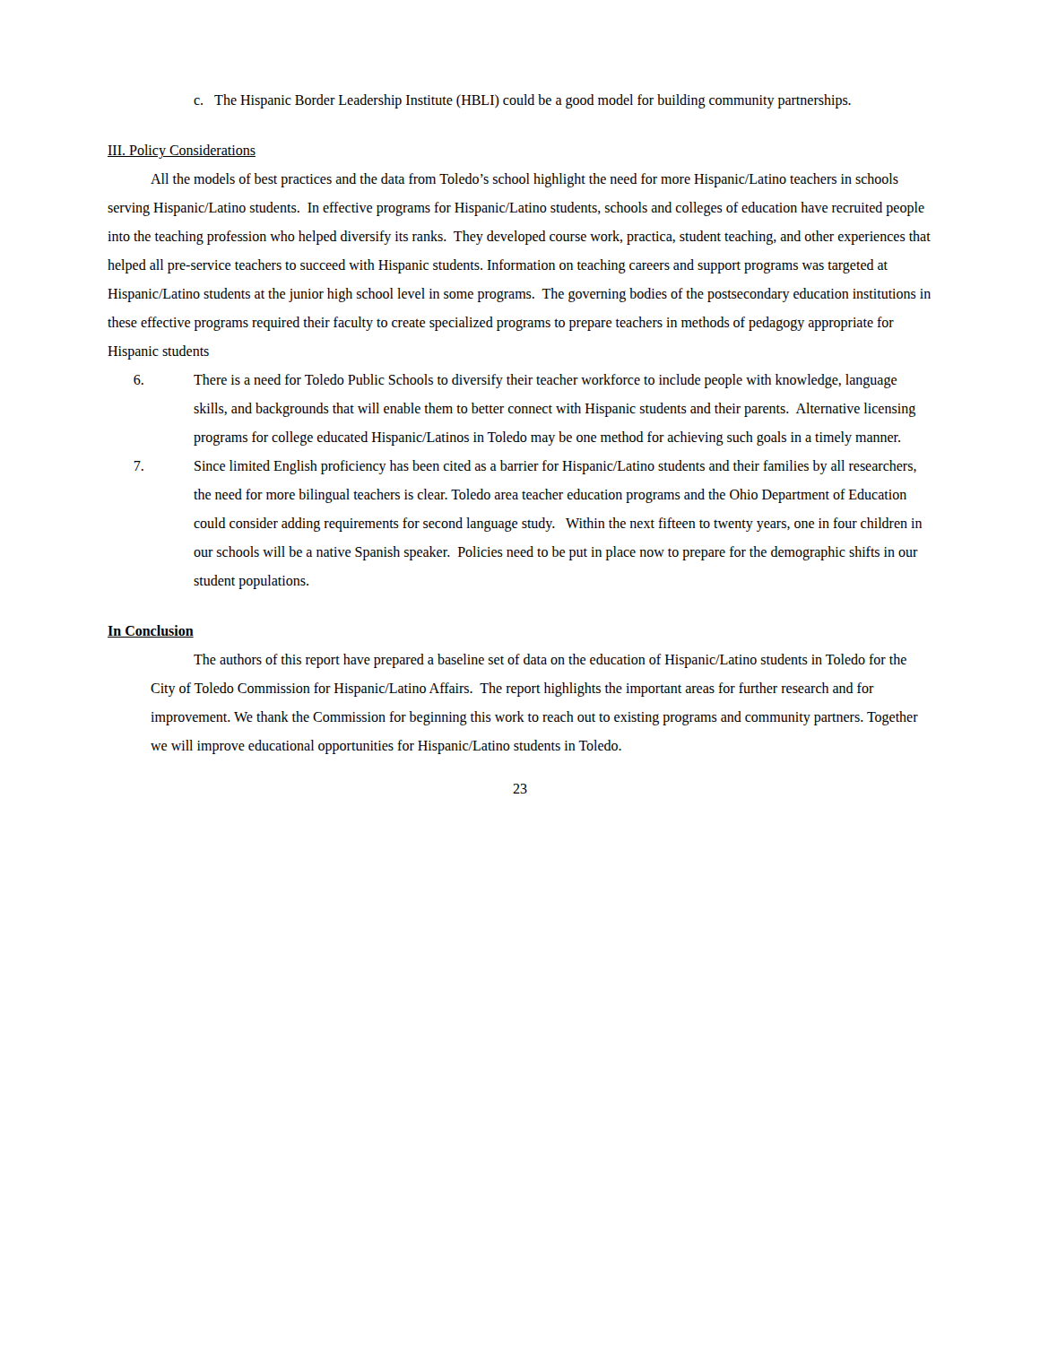c. The Hispanic Border Leadership Institute (HBLI) could be a good model for building community partnerships.
III. Policy Considerations
All the models of best practices and the data from Toledo’s school highlight the need for more Hispanic/Latino teachers in schools serving Hispanic/Latino students. In effective programs for Hispanic/Latino students, schools and colleges of education have recruited people into the teaching profession who helped diversify its ranks. They developed course work, practica, student teaching, and other experiences that helped all pre-service teachers to succeed with Hispanic students. Information on teaching careers and support programs was targeted at Hispanic/Latino students at the junior high school level in some programs. The governing bodies of the postsecondary education institutions in these effective programs required their faculty to create specialized programs to prepare teachers in methods of pedagogy appropriate for Hispanic students
6. There is a need for Toledo Public Schools to diversify their teacher workforce to include people with knowledge, language skills, and backgrounds that will enable them to better connect with Hispanic students and their parents. Alternative licensing programs for college educated Hispanic/Latinos in Toledo may be one method for achieving such goals in a timely manner.
7. Since limited English proficiency has been cited as a barrier for Hispanic/Latino students and their families by all researchers, the need for more bilingual teachers is clear. Toledo area teacher education programs and the Ohio Department of Education could consider adding requirements for second language study. Within the next fifteen to twenty years, one in four children in our schools will be a native Spanish speaker. Policies need to be put in place now to prepare for the demographic shifts in our student populations.
In Conclusion
The authors of this report have prepared a baseline set of data on the education of Hispanic/Latino students in Toledo for the City of Toledo Commission for Hispanic/Latino Affairs. The report highlights the important areas for further research and for improvement. We thank the Commission for beginning this work to reach out to existing programs and community partners. Together we will improve educational opportunities for Hispanic/Latino students in Toledo.
23